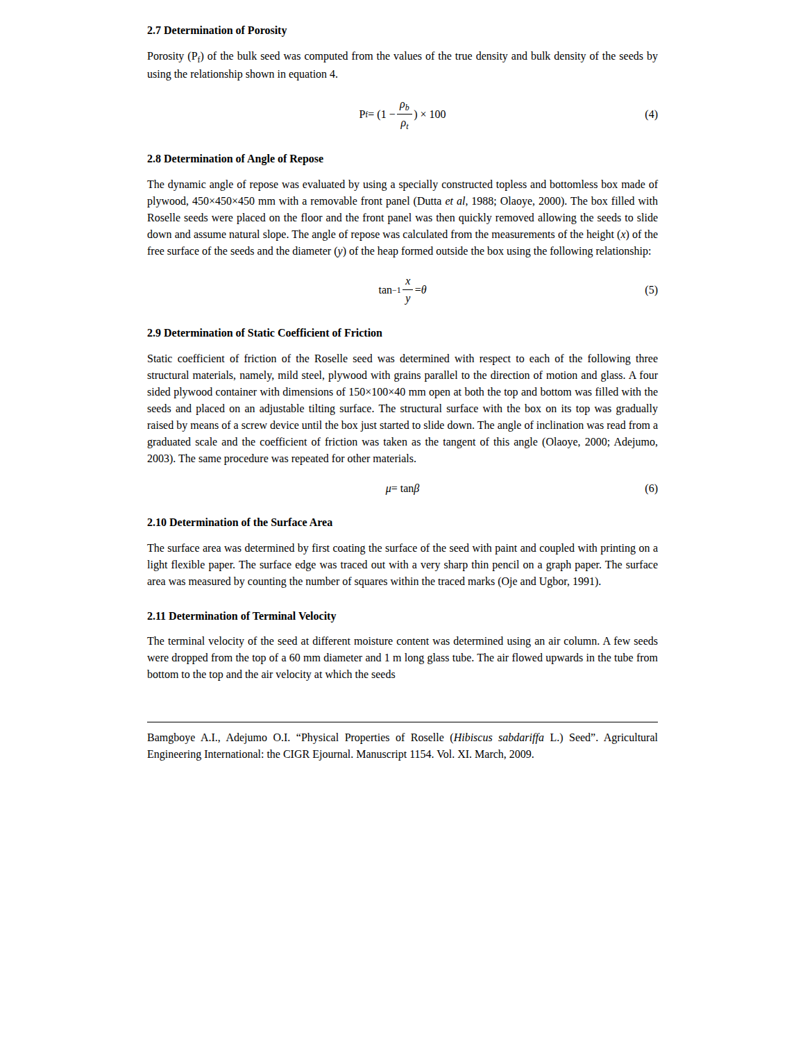2.7 Determination of Porosity
Porosity (Pf) of the bulk seed was computed from the values of the true density and bulk density of the seeds by using the relationship shown in equation 4.
Pf = (1 − ρb ρt ) × 100 (4)
2.8 Determination of Angle of Repose
The dynamic angle of repose was evaluated by using a specially constructed topless and bottomless box made of plywood, 450×450×450 mm with a removable front panel (Dutta et al, 1988; Olaoye, 2000). The box filled with Roselle seeds were placed on the floor and the front panel was then quickly removed allowing the seeds to slide down and assume natural slope. The angle of repose was calculated from the measurements of the height (x) of the free surface of the seeds and the diameter (y) of the heap formed outside the box using the following relationship:
tan−1 xy = θ (5)
2.9 Determination of Static Coefficient of Friction
Static coefficient of friction of the Roselle seed was determined with respect to each of the following three structural materials, namely, mild steel, plywood with grains parallel to the direction of motion and glass. A four sided plywood container with dimensions of 150×100×40 mm open at both the top and bottom was filled with the seeds and placed on an adjustable tilting surface. The structural surface with the box on its top was gradually raised by means of a screw device until the box just started to slide down. The angle of inclination was read from a graduated scale and the coefficient of friction was taken as the tangent of this angle (Olaoye, 2000; Adejumo, 2003). The same procedure was repeated for other materials.
μ = tan β (6)
2.10 Determination of the Surface Area
The surface area was determined by first coating the surface of the seed with paint and coupled with printing on a light flexible paper. The surface edge was traced out with a very sharp thin pencil on a graph paper. The surface area was measured by counting the number of squares within the traced marks (Oje and Ugbor, 1991).
2.11 Determination of Terminal Velocity
The terminal velocity of the seed at different moisture content was determined using an air column. A few seeds were dropped from the top of a 60 mm diameter and 1 m long glass tube. The air flowed upwards in the tube from bottom to the top and the air velocity at which the seeds
Bamgboye A.I., Adejumo O.I. “Physical Properties of Roselle (Hibiscus sabdariffa L.) Seed”. Agricultural Engineering International: the CIGR Ejournal. Manuscript 1154. Vol. XI. March, 2009.